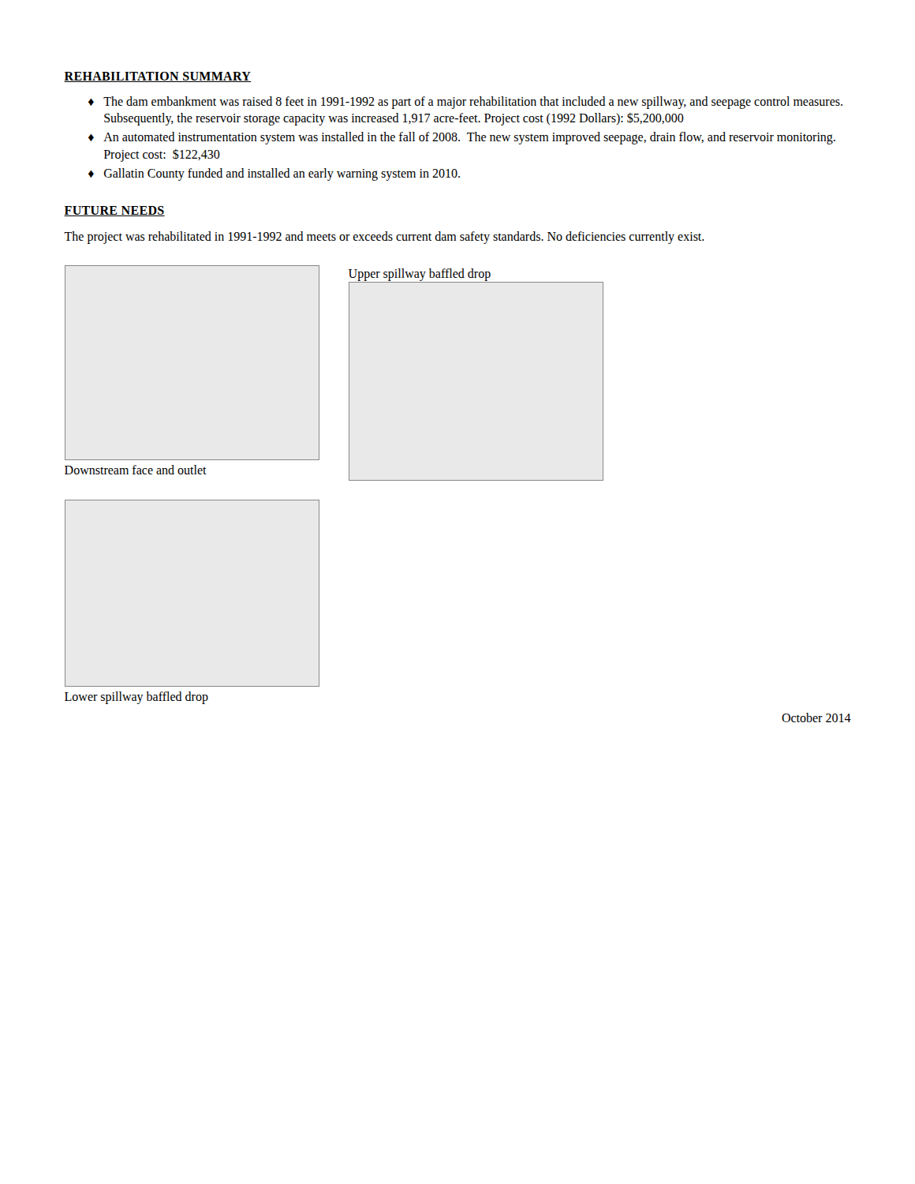REHABILITATION SUMMARY
The dam embankment was raised 8 feet in 1991-1992 as part of a major rehabilitation that included a new spillway, and seepage control measures. Subsequently, the reservoir storage capacity was increased 1,917 acre-feet. Project cost (1992 Dollars): $5,200,000
An automated instrumentation system was installed in the fall of 2008. The new system improved seepage, drain flow, and reservoir monitoring. Project cost: $122,430
Gallatin County funded and installed an early warning system in 2010.
FUTURE NEEDS
The project was rehabilitated in 1991-1992 and meets or exceeds current dam safety standards. No deficiencies currently exist.
Downstream face and outlet
Upper spillway baffled drop
Lower spillway baffled drop
October 2014